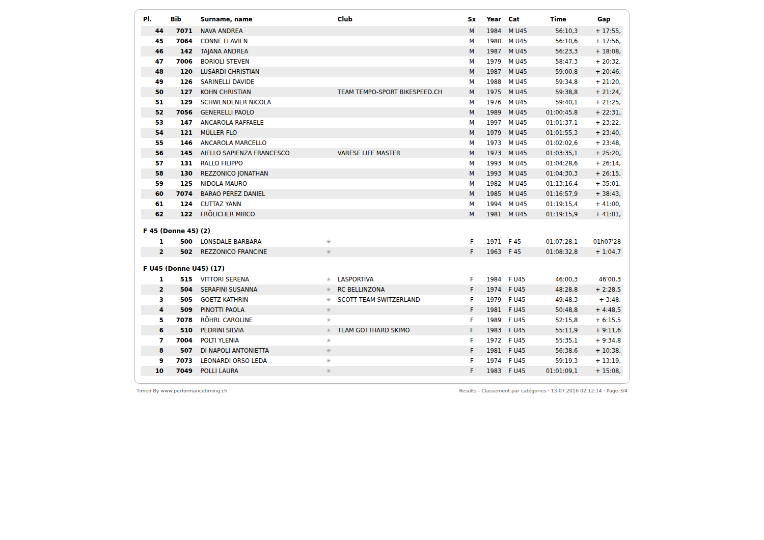| Pl. | Bib | Surname, name | | Club | Sx | Year | Cat | Time | Gap |
| --- | --- | --- | --- | --- | --- | --- | --- | --- | --- |
| 44 | 7071 | NAVA ANDREA | | | M | 1984 | M U45 | 56:10,3 | + 17:55, |
| 45 | 7064 | CONNE FLAVIEN | | | M | 1980 | M U45 | 56:10,6 | + 17:56, |
| 46 | 142 | TAJANA ANDREA | | | M | 1987 | M U45 | 56:23,3 | + 18:08, |
| 47 | 7006 | BORIOLI STEVEN | | | M | 1979 | M U45 | 58:47,3 | + 20:32, |
| 48 | 120 | LUSARDI CHRISTIAN | | | M | 1987 | M U45 | 59:00,8 | + 20:46, |
| 49 | 126 | SARINELLI DAVIDE | | | M | 1988 | M U45 | 59:34,8 | + 21:20, |
| 50 | 127 | KOHN CHRISTIAN | | TEAM TEMPO-SPORT BIKESPEED.CH | M | 1975 | M U45 | 59:38,8 | + 21:24, |
| 51 | 129 | SCHWENDENER NICOLA | | | M | 1976 | M U45 | 59:40,1 | + 21:25, |
| 52 | 7056 | GENERELLI PAOLO | | | M | 1989 | M U45 | 01:00:45,8 | + 22:31, |
| 53 | 147 | ANCAROLA RAFFAELE | | | M | 1997 | M U45 | 01:01:37,1 | + 23:22, |
| 54 | 121 | MÜLLER FLO | | | M | 1979 | M U45 | 01:01:55,3 | + 23:40, |
| 55 | 146 | ANCAROLA MARCELLO | | | M | 1973 | M U45 | 01:02:02,6 | + 23:48, |
| 56 | 145 | AIELLO SAPIENZA FRANCESCO | | VARESE LIFE MASTER | M | 1973 | M U45 | 01:03:35,1 | + 25:20, |
| 57 | 131 | RALLO FILIPPO | | | M | 1993 | M U45 | 01:04:28,6 | + 26:14, |
| 58 | 130 | REZZONICO JONATHAN | | | M | 1993 | M U45 | 01:04:30,3 | + 26:15, |
| 59 | 125 | NIDOLA MAURO | | | M | 1982 | M U45 | 01:13:16,4 | + 35:01, |
| 60 | 7074 | BARAO PEREZ DANIEL | | | M | 1985 | M U45 | 01:16:57,9 | + 38:43, |
| 61 | 124 | CUTTAZ YANN | | | M | 1994 | M U45 | 01:19:15,4 | + 41:00, |
| 62 | 122 | FRÖLICHER MIRCO | | | M | 1981 | M U45 | 01:19:15,9 | + 41:01, |
| F 45 (Donne 45) (2) |
| 1 | 500 | LONSDALE BARBARA | ✳ | | F | 1971 | F 45 | 01:07:28,1 | 01h07'28 |
| 2 | 502 | REZZONICO FRANCINE | ✳ | | F | 1963 | F 45 | 01:08:32,8 | + 1:04,7 |
| F U45 (Donne U45) (17) |
| 1 | 515 | VITTORI SERENA | ✳ | LASPORTIVA | F | 1984 | F U45 | 46:00,3 | 46'00,3 |
| 2 | 504 | SERAFINI SUSANNA | ✳ | RC BELLINZONA | F | 1974 | F U45 | 48:28,8 | + 2:28,5 |
| 3 | 505 | GOETZ KATHRIN | ✳ | SCOTT TEAM SWITZERLAND | F | 1979 | F U45 | 49:48,3 | + 3:48, |
| 4 | 509 | PINOTTI PAOLA | ✳ | | F | 1981 | F U45 | 50:48,8 | + 4:48,5 |
| 5 | 7078 | RÖHRL CAROLINE | ✳ | | F | 1989 | F U45 | 52:15,8 | + 6:15,5 |
| 6 | 510 | PEDRINI SILVIA | ✳ | TEAM GOTTHARD SKIMO | F | 1983 | F U45 | 55:11,9 | + 9:11,6 |
| 7 | 7004 | POLTI YLENIA | ✳ | | F | 1972 | F U45 | 55:35,1 | + 9:34,8 |
| 8 | 507 | DI NAPOLI ANTONIETTA | ✳ | | F | 1981 | F U45 | 56:38,6 | + 10:38, |
| 9 | 7073 | LEONARDI ORSO LEDA | ✳ | | F | 1974 | F U45 | 59:19,3 | + 13:19, |
| 10 | 7049 | POLLI LAURA | ✳ | | F | 1983 | F U45 | 01:01:09,1 | + 15:08, |
Timed By www.performancetiming.ch
Results - Classement par catégories · 13.07.2016 02:12:14 · Page 3/4